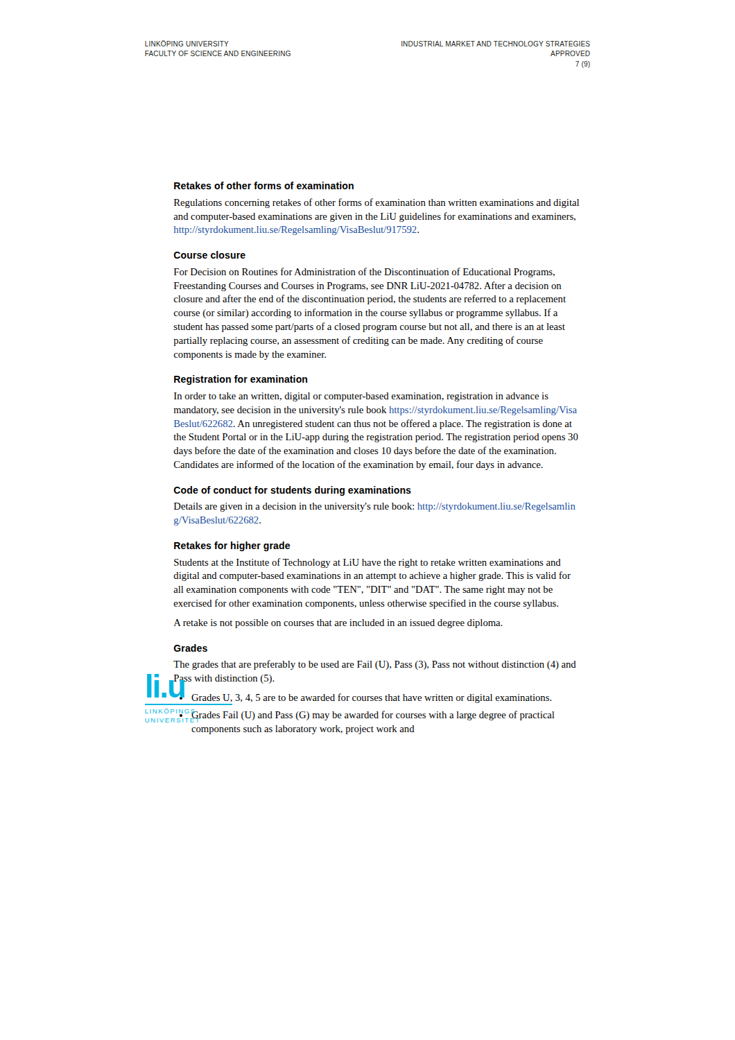LINKÖPING UNIVERSITY
FACULTY OF SCIENCE AND ENGINEERING
INDUSTRIAL MARKET AND TECHNOLOGY STRATEGIES
APPROVED
7 (9)
Retakes of other forms of examination
Regulations concerning retakes of other forms of examination than written examinations and digital and computer-based examinations are given in the LiU guidelines for examinations and examiners, http://styrdokument.liu.se/Regelsamling/VisaBeslut/917592.
Course closure
For Decision on Routines for Administration of the Discontinuation of Educational Programs, Freestanding Courses and Courses in Programs, see DNR LiU-2021-04782. After a decision on closure and after the end of the discontinuation period, the students are referred to a replacement course (or similar) according to information in the course syllabus or programme syllabus. If a student has passed some part/parts of a closed program course but not all, and there is an at least partially replacing course, an assessment of crediting can be made. Any crediting of course components is made by the examiner.
Registration for examination
In order to take an written, digital or computer-based examination, registration in advance is mandatory, see decision in the university's rule book https://styrdokument.liu.se/Regelsamling/VisaBeslut/622682. An unregistered student can thus not be offered a place. The registration is done at the Student Portal or in the LiU-app during the registration period. The registration period opens 30 days before the date of the examination and closes 10 days before the date of the examination. Candidates are informed of the location of the examination by email, four days in advance.
Code of conduct for students during examinations
Details are given in a decision in the university's rule book: http://styrdokument.liu.se/Regelsamling/VisaBeslut/622682.
Retakes for higher grade
Students at the Institute of Technology at LiU have the right to retake written examinations and digital and computer-based examinations in an attempt to achieve a higher grade. This is valid for all examination components with code "TEN", "DIT" and "DAT". The same right may not be exercised for other examination components, unless otherwise specified in the course syllabus.
A retake is not possible on courses that are included in an issued degree diploma.
Grades
The grades that are preferably to be used are Fail (U), Pass (3), Pass not without distinction (4) and Pass with distinction (5).
Grades U, 3, 4, 5 are to be awarded for courses that have written or digital examinations.
Grades Fail (U) and Pass (G) may be awarded for courses with a large degree of practical components such as laboratory work, project work and
li. u
LINKÖPINGS UNIVERSITET